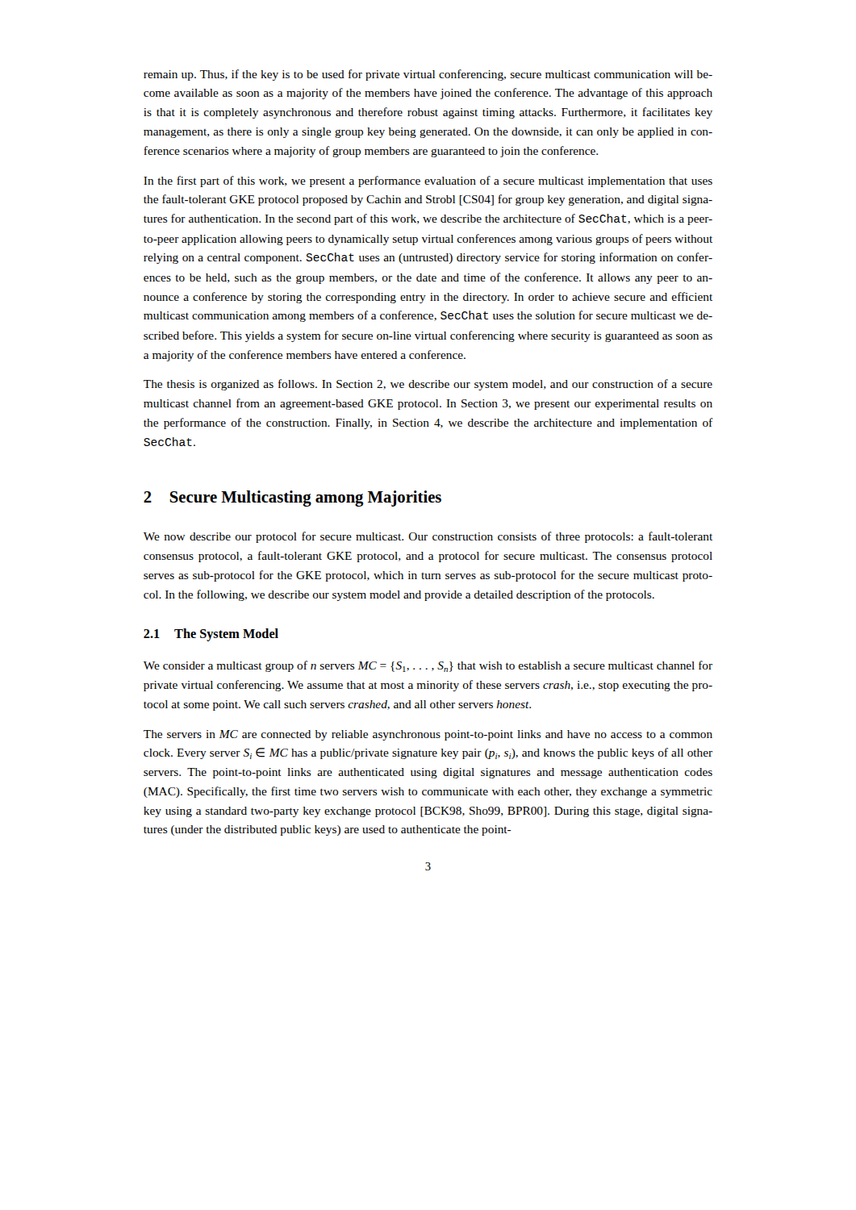remain up. Thus, if the key is to be used for private virtual conferencing, secure multicast communication will become available as soon as a majority of the members have joined the conference. The advantage of this approach is that it is completely asynchronous and therefore robust against timing attacks. Furthermore, it facilitates key management, as there is only a single group key being generated. On the downside, it can only be applied in conference scenarios where a majority of group members are guaranteed to join the conference.
In the first part of this work, we present a performance evaluation of a secure multicast implementation that uses the fault-tolerant GKE protocol proposed by Cachin and Strobl [CS04] for group key generation, and digital signatures for authentication. In the second part of this work, we describe the architecture of SecChat, which is a peer-to-peer application allowing peers to dynamically setup virtual conferences among various groups of peers without relying on a central component. SecChat uses an (untrusted) directory service for storing information on conferences to be held, such as the group members, or the date and time of the conference. It allows any peer to announce a conference by storing the corresponding entry in the directory. In order to achieve secure and efficient multicast communication among members of a conference, SecChat uses the solution for secure multicast we described before. This yields a system for secure on-line virtual conferencing where security is guaranteed as soon as a majority of the conference members have entered a conference.
The thesis is organized as follows. In Section 2, we describe our system model, and our construction of a secure multicast channel from an agreement-based GKE protocol. In Section 3, we present our experimental results on the performance of the construction. Finally, in Section 4, we describe the architecture and implementation of SecChat.
2 Secure Multicasting among Majorities
We now describe our protocol for secure multicast. Our construction consists of three protocols: a fault-tolerant consensus protocol, a fault-tolerant GKE protocol, and a protocol for secure multicast. The consensus protocol serves as sub-protocol for the GKE protocol, which in turn serves as sub-protocol for the secure multicast protocol. In the following, we describe our system model and provide a detailed description of the protocols.
2.1 The System Model
We consider a multicast group of n servers MC = {S1, . . . , Sn} that wish to establish a secure multicast channel for private virtual conferencing. We assume that at most a minority of these servers crash, i.e., stop executing the protocol at some point. We call such servers crashed, and all other servers honest.
The servers in MC are connected by reliable asynchronous point-to-point links and have no access to a common clock. Every server Si ∈ MC has a public/private signature key pair (pi, si), and knows the public keys of all other servers. The point-to-point links are authenticated using digital signatures and message authentication codes (MAC). Specifically, the first time two servers wish to communicate with each other, they exchange a symmetric key using a standard two-party key exchange protocol [BCK98, Sho99, BPR00]. During this stage, digital signatures (under the distributed public keys) are used to authenticate the point-
3